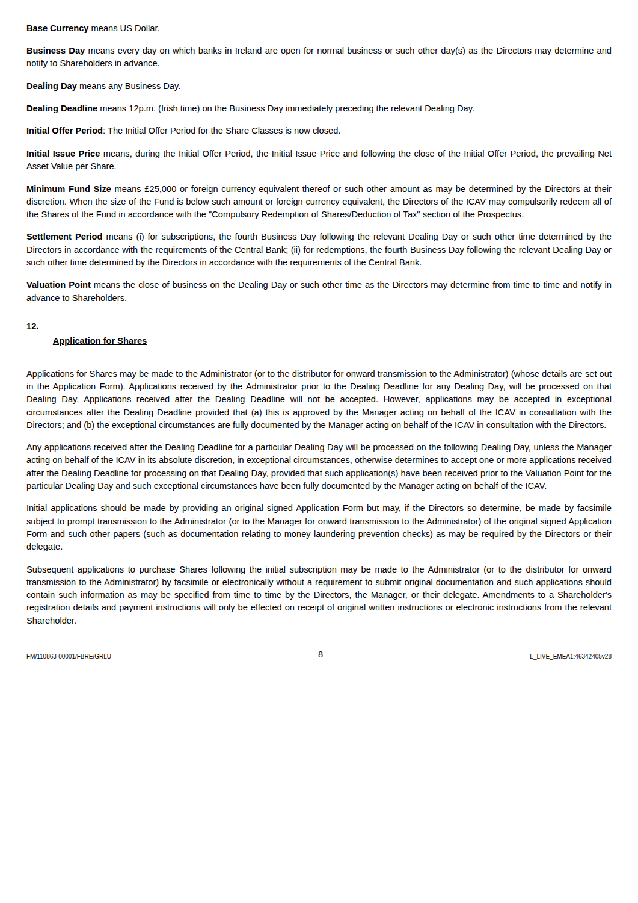Base Currency means US Dollar.
Business Day means every day on which banks in Ireland are open for normal business or such other day(s) as the Directors may determine and notify to Shareholders in advance.
Dealing Day means any Business Day.
Dealing Deadline means 12p.m. (Irish time) on the Business Day immediately preceding the relevant Dealing Day.
Initial Offer Period: The Initial Offer Period for the Share Classes is now closed.
Initial Issue Price means, during the Initial Offer Period, the Initial Issue Price and following the close of the Initial Offer Period, the prevailing Net Asset Value per Share.
Minimum Fund Size means £25,000 or foreign currency equivalent thereof or such other amount as may be determined by the Directors at their discretion. When the size of the Fund is below such amount or foreign currency equivalent, the Directors of the ICAV may compulsorily redeem all of the Shares of the Fund in accordance with the "Compulsory Redemption of Shares/Deduction of Tax" section of the Prospectus.
Settlement Period means (i) for subscriptions, the fourth Business Day following the relevant Dealing Day or such other time determined by the Directors in accordance with the requirements of the Central Bank; (ii) for redemptions, the fourth Business Day following the relevant Dealing Day or such other time determined by the Directors in accordance with the requirements of the Central Bank.
Valuation Point means the close of business on the Dealing Day or such other time as the Directors may determine from time to time and notify in advance to Shareholders.
12.
Application for Shares
Applications for Shares may be made to the Administrator (or to the distributor for onward transmission to the Administrator) (whose details are set out in the Application Form). Applications received by the Administrator prior to the Dealing Deadline for any Dealing Day, will be processed on that Dealing Day. Applications received after the Dealing Deadline will not be accepted. However, applications may be accepted in exceptional circumstances after the Dealing Deadline provided that (a) this is approved by the Manager acting on behalf of the ICAV in consultation with the Directors; and (b) the exceptional circumstances are fully documented by the Manager acting on behalf of the ICAV in consultation with the Directors.
Any applications received after the Dealing Deadline for a particular Dealing Day will be processed on the following Dealing Day, unless the Manager acting on behalf of the ICAV in its absolute discretion, in exceptional circumstances, otherwise determines to accept one or more applications received after the Dealing Deadline for processing on that Dealing Day, provided that such application(s) have been received prior to the Valuation Point for the particular Dealing Day and such exceptional circumstances have been fully documented by the Manager acting on behalf of the ICAV.
Initial applications should be made by providing an original signed Application Form but may, if the Directors so determine, be made by facsimile subject to prompt transmission to the Administrator (or to the Manager for onward transmission to the Administrator) of the original signed Application Form and such other papers (such as documentation relating to money laundering prevention checks) as may be required by the Directors or their delegate.
Subsequent applications to purchase Shares following the initial subscription may be made to the Administrator (or to the distributor for onward transmission to the Administrator) by facsimile or electronically without a requirement to submit original documentation and such applications should contain such information as may be specified from time to time by the Directors, the Manager, or their delegate. Amendments to a Shareholder's registration details and payment instructions will only be effected on receipt of original written instructions or electronic instructions from the relevant Shareholder.
FM/110863-00001/FBRE/GRLU 8 L_LIVE_EMEA1:46342405v28